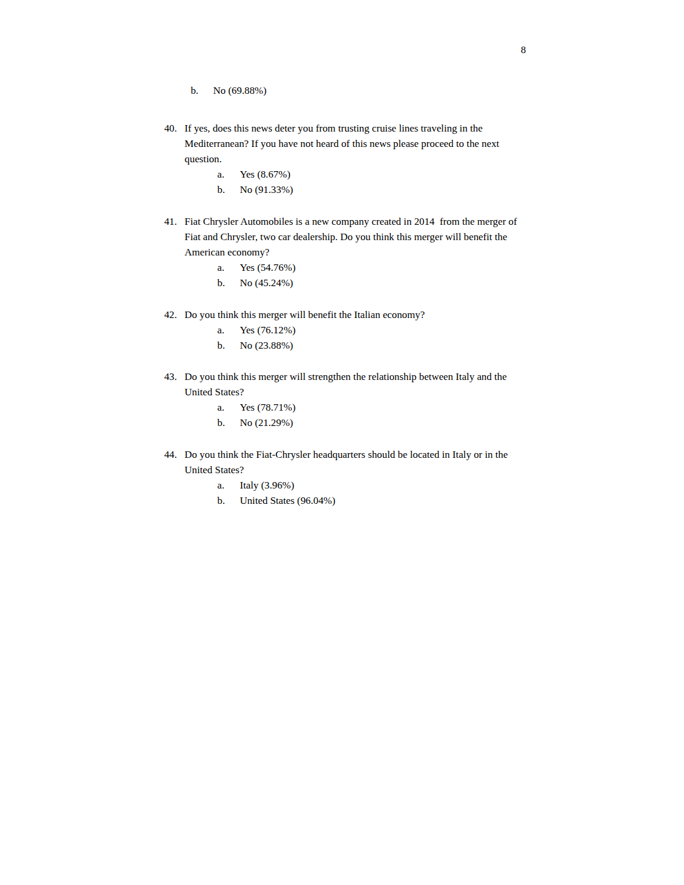8
No (69.88%)
If yes, does this news deter you from trusting cruise lines traveling in the Mediterranean? If you have not heard of this news please proceed to the next question.
Yes (8.67%)
No (91.33%)
Fiat Chrysler Automobiles is a new company created in 2014 from the merger of Fiat and Chrysler, two car dealership. Do you think this merger will benefit the American economy?
Yes (54.76%)
No (45.24%)
Do you think this merger will benefit the Italian economy?
Yes (76.12%)
No (23.88%)
Do you think this merger will strengthen the relationship between Italy and the United States?
Yes (78.71%)
No (21.29%)
Do you think the Fiat-Chrysler headquarters should be located in Italy or in the United States?
Italy (3.96%)
United States (96.04%)